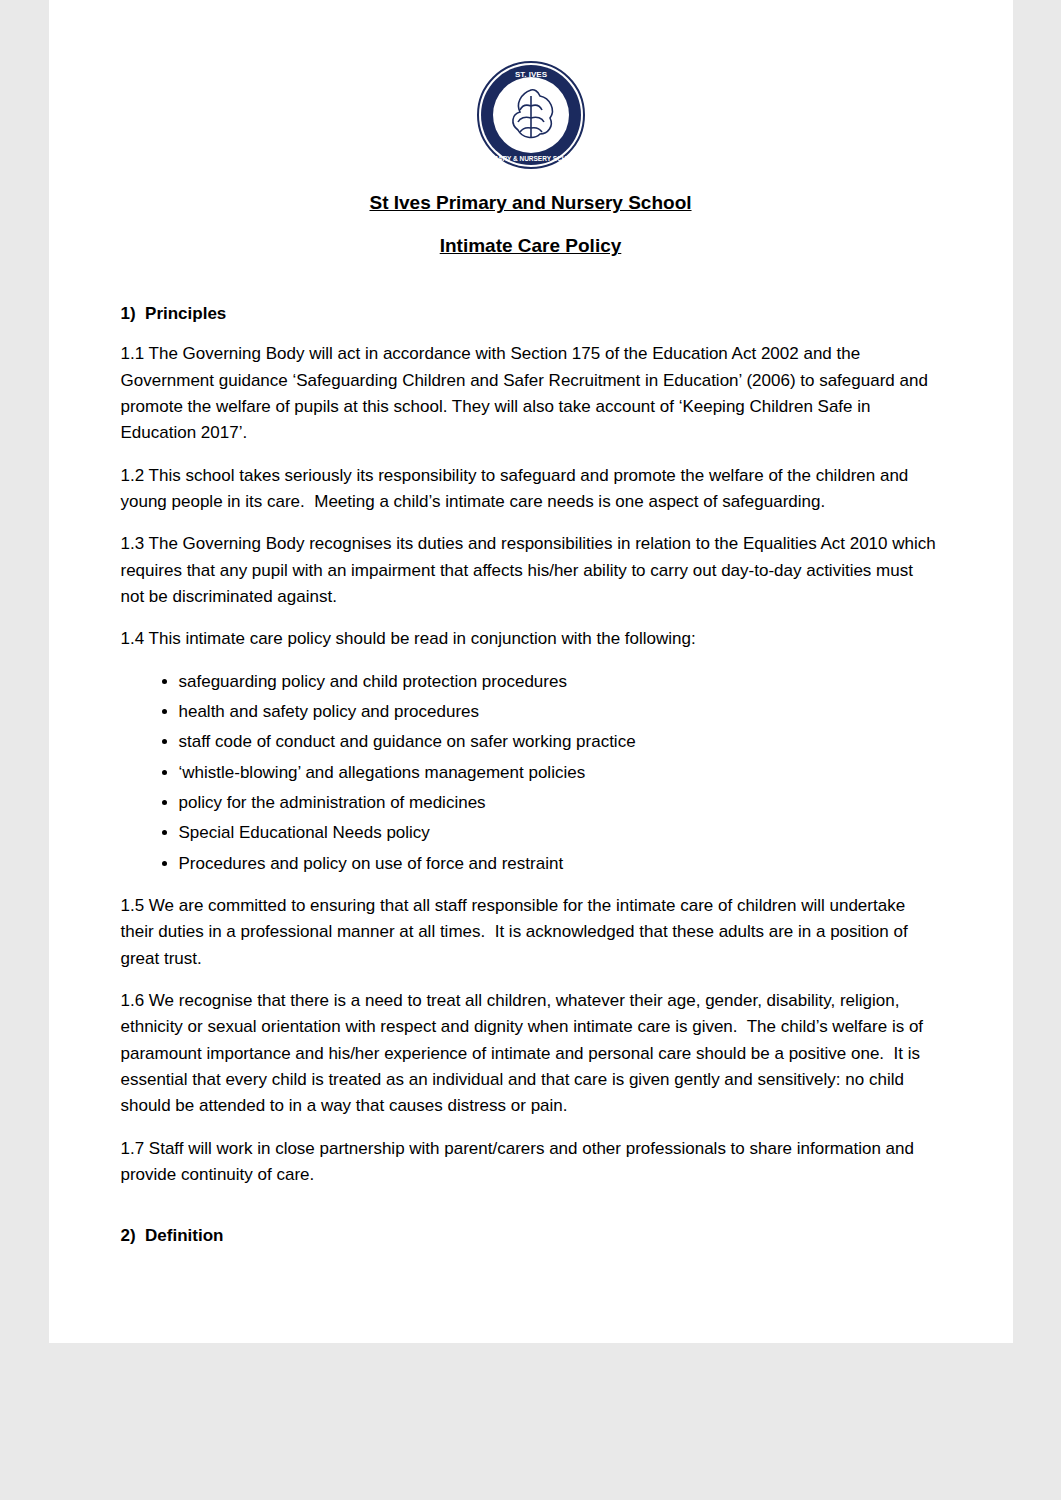ST. IVES PRIMARY & NURSERY SCHOOL
St Ives Primary and Nursery School
Intimate Care Policy
1) Principles
1.1 The Governing Body will act in accordance with Section 175 of the Education Act 2002 and the Government guidance ‘Safeguarding Children and Safer Recruitment in Education’ (2006) to safeguard and promote the welfare of pupils at this school. They will also take account of ‘Keeping Children Safe in Education 2017’.
1.2 This school takes seriously its responsibility to safeguard and promote the welfare of the children and young people in its care. Meeting a child’s intimate care needs is one aspect of safeguarding.
1.3 The Governing Body recognises its duties and responsibilities in relation to the Equalities Act 2010 which requires that any pupil with an impairment that affects his/her ability to carry out day-to-day activities must not be discriminated against.
1.4 This intimate care policy should be read in conjunction with the following:
safeguarding policy and child protection procedures
health and safety policy and procedures
staff code of conduct and guidance on safer working practice
‘whistle-blowing’ and allegations management policies
policy for the administration of medicines
Special Educational Needs policy
Procedures and policy on use of force and restraint
1.5 We are committed to ensuring that all staff responsible for the intimate care of children will undertake their duties in a professional manner at all times. It is acknowledged that these adults are in a position of great trust.
1.6 We recognise that there is a need to treat all children, whatever their age, gender, disability, religion, ethnicity or sexual orientation with respect and dignity when intimate care is given. The child’s welfare is of paramount importance and his/her experience of intimate and personal care should be a positive one. It is essential that every child is treated as an individual and that care is given gently and sensitively: no child should be attended to in a way that causes distress or pain.
1.7 Staff will work in close partnership with parent/carers and other professionals to share information and provide continuity of care.
2) Definition